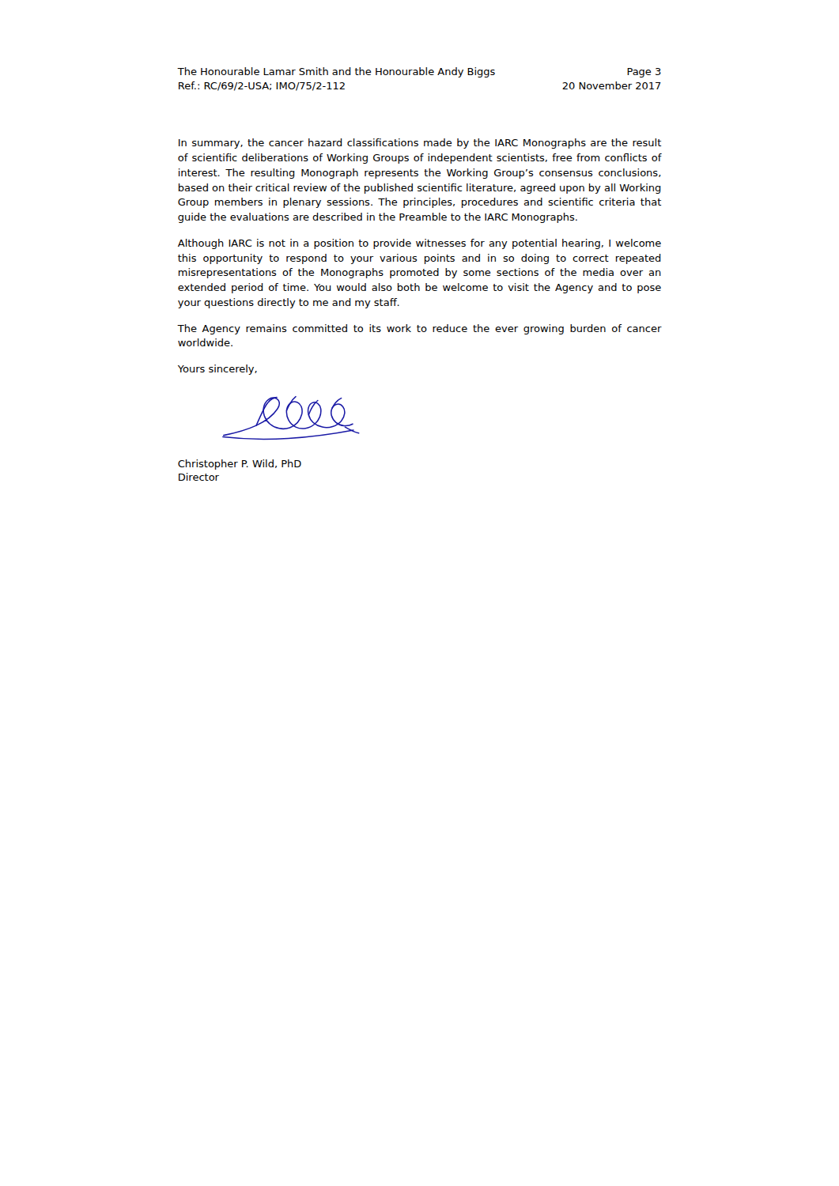The Honourable Lamar Smith and the Honourable Andy Biggs
Page 3
Ref.: RC/69/2-USA; IMO/75/2-112
20 November 2017
In summary, the cancer hazard classifications made by the IARC Monographs are the result of scientific deliberations of Working Groups of independent scientists, free from conflicts of interest. The resulting Monograph represents the Working Group’s consensus conclusions, based on their critical review of the published scientific literature, agreed upon by all Working Group members in plenary sessions. The principles, procedures and scientific criteria that guide the evaluations are described in the Preamble to the IARC Monographs.
Although IARC is not in a position to provide witnesses for any potential hearing, I welcome this opportunity to respond to your various points and in so doing to correct repeated misrepresentations of the Monographs promoted by some sections of the media over an extended period of time. You would also both be welcome to visit the Agency and to pose your questions directly to me and my staff.
The Agency remains committed to its work to reduce the ever growing burden of cancer worldwide.
Yours sincerely,
Christopher P. Wild, PhD
Director